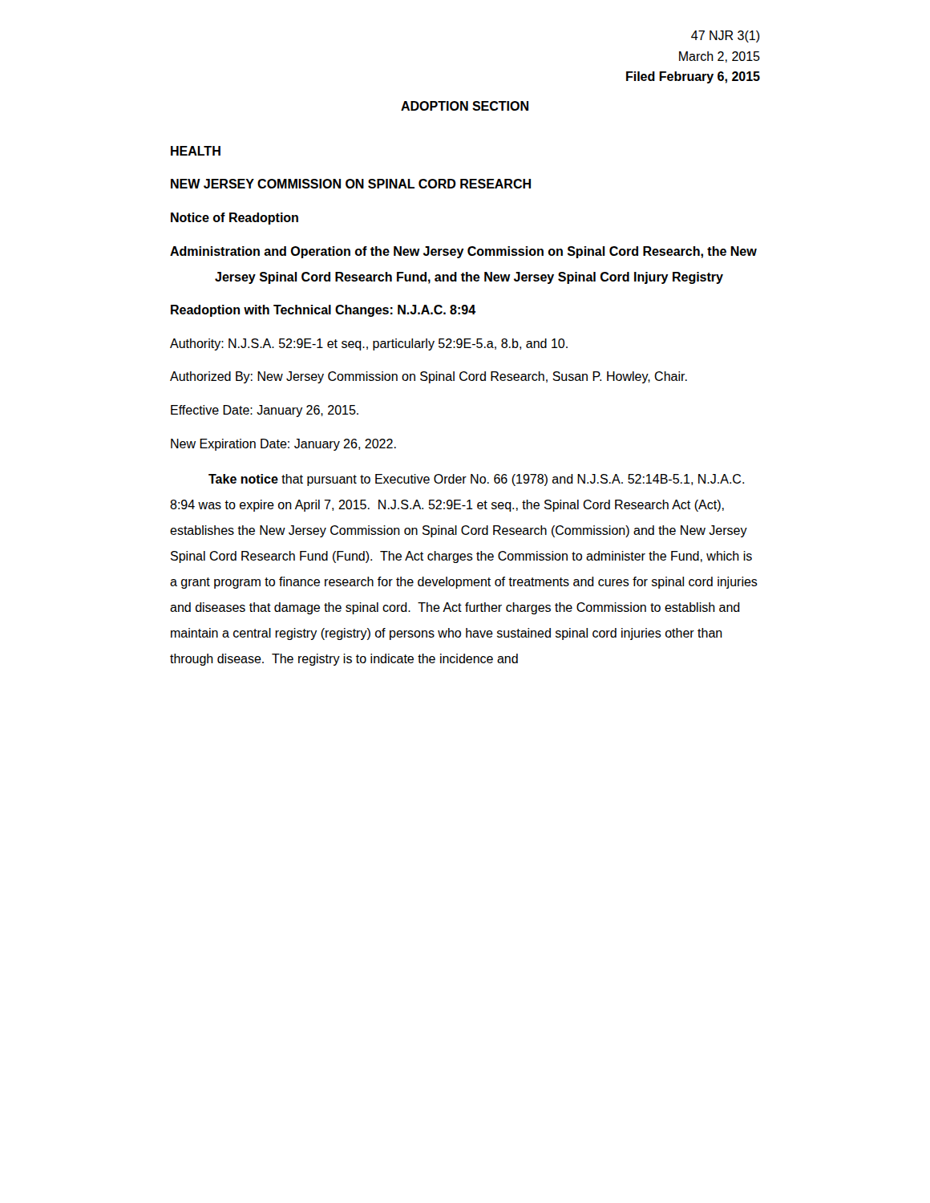47 NJR 3(1)
March 2, 2015
Filed February 6, 2015
ADOPTION SECTION
HEALTH
NEW JERSEY COMMISSION ON SPINAL CORD RESEARCH
Notice of Readoption
Administration and Operation of the New Jersey Commission on Spinal Cord Research, the New Jersey Spinal Cord Research Fund, and the New Jersey Spinal Cord Injury Registry
Readoption with Technical Changes: N.J.A.C. 8:94
Authority: N.J.S.A. 52:9E-1 et seq., particularly 52:9E-5.a, 8.b, and 10.
Authorized By: New Jersey Commission on Spinal Cord Research, Susan P. Howley, Chair.
Effective Date: January 26, 2015.
New Expiration Date: January 26, 2022.
Take notice that pursuant to Executive Order No. 66 (1978) and N.J.S.A. 52:14B-5.1, N.J.A.C. 8:94 was to expire on April 7, 2015. N.J.S.A. 52:9E-1 et seq., the Spinal Cord Research Act (Act), establishes the New Jersey Commission on Spinal Cord Research (Commission) and the New Jersey Spinal Cord Research Fund (Fund). The Act charges the Commission to administer the Fund, which is a grant program to finance research for the development of treatments and cures for spinal cord injuries and diseases that damage the spinal cord. The Act further charges the Commission to establish and maintain a central registry (registry) of persons who have sustained spinal cord injuries other than through disease. The registry is to indicate the incidence and